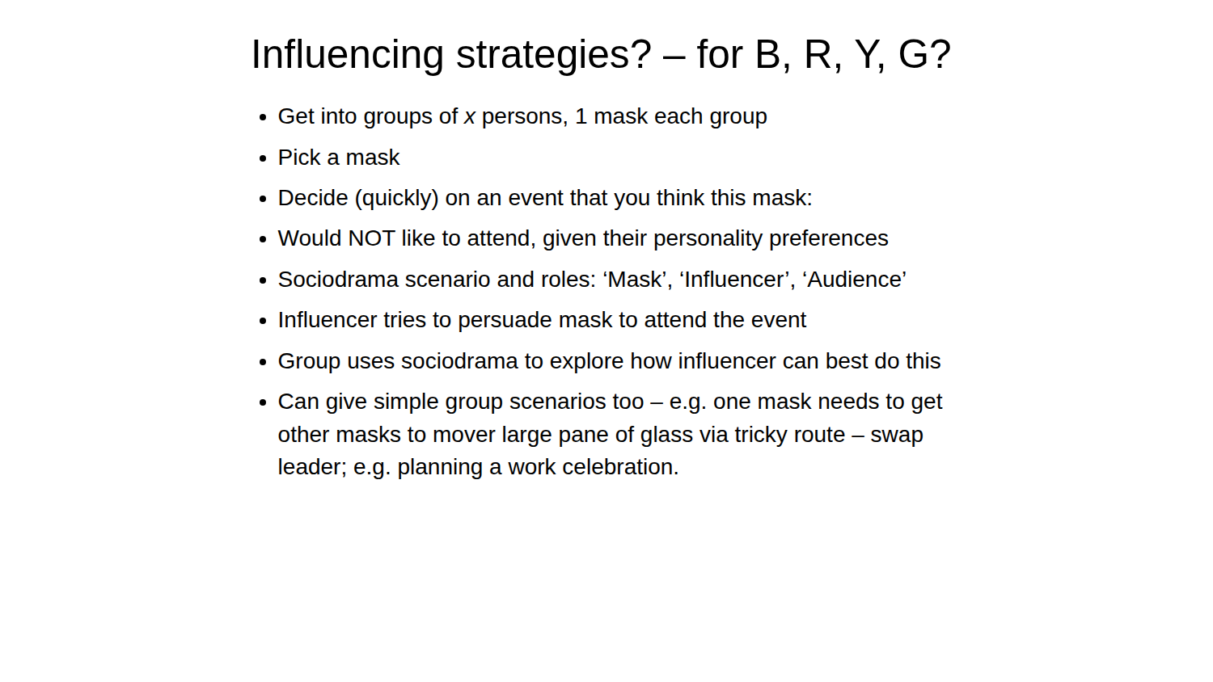Influencing strategies? – for B, R, Y, G?
Get into groups of x persons, 1 mask each group
Pick a mask
Decide (quickly) on an event that you think this mask:
Would NOT like to attend, given their personality preferences
Sociodrama scenario and roles: ‘Mask’, ‘Influencer’, ‘Audience’
Influencer tries to persuade mask to attend the event
Group uses sociodrama to explore how influencer can best do this
Can give simple group scenarios too – e.g. one mask needs to get other masks to mover large pane of glass via tricky route – swap leader; e.g. planning a work celebration.